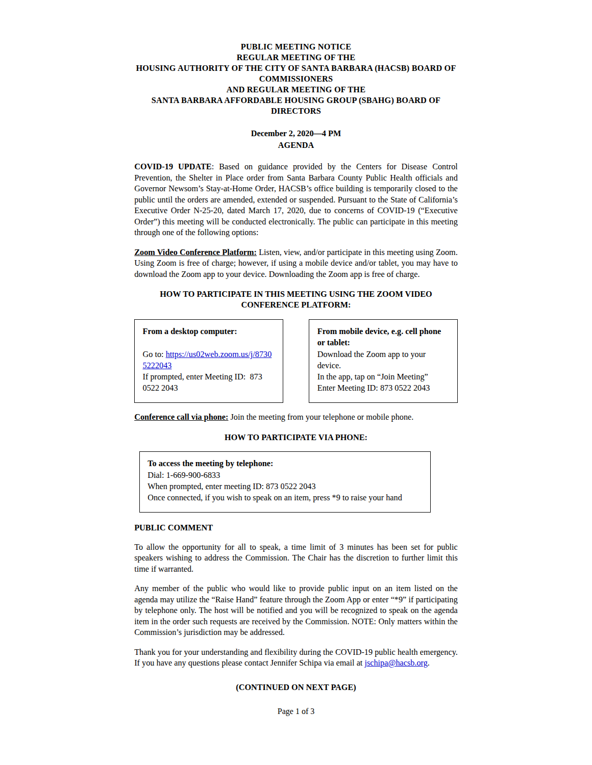PUBLIC MEETING NOTICE
REGULAR MEETING OF THE
HOUSING AUTHORITY OF THE CITY OF SANTA BARBARA (HACSB) BOARD OF COMMISSIONERS
AND REGULAR MEETING OF THE
SANTA BARBARA AFFORDABLE HOUSING GROUP (SBAHG) BOARD OF DIRECTORS
December 2, 2020—4 PM
AGENDA
COVID-19 UPDATE: Based on guidance provided by the Centers for Disease Control Prevention, the Shelter in Place order from Santa Barbara County Public Health officials and Governor Newsom’s Stay-at-Home Order, HACSB’s office building is temporarily closed to the public until the orders are amended, extended or suspended. Pursuant to the State of California’s Executive Order N-25-20, dated March 17, 2020, due to concerns of COVID-19 (“Executive Order”) this meeting will be conducted electronically. The public can participate in this meeting through one of the following options:
Zoom Video Conference Platform: Listen, view, and/or participate in this meeting using Zoom. Using Zoom is free of charge; however, if using a mobile device and/or tablet, you may have to download the Zoom app to your device. Downloading the Zoom app is free of charge.
HOW TO PARTICIPATE IN THIS MEETING USING THE ZOOM VIDEO CONFERENCE PLATFORM:
| From a desktop computer: Go to: https://us02web.zoom.us/j/87305222043 If prompted, enter Meeting ID: 873 0522 2043 | | From mobile device, e.g. cell phone or tablet: Download the Zoom app to your device. In the app, tap on “Join Meeting” Enter Meeting ID: 873 0522 2043 |
Conference call via phone: Join the meeting from your telephone or mobile phone.
HOW TO PARTICIPATE VIA PHONE:
To access the meeting by telephone: Dial: 1-669-900-6833
When prompted, enter meeting ID: 873 0522 2043
Once connected, if you wish to speak on an item, press *9 to raise your hand
PUBLIC COMMENT
To allow the opportunity for all to speak, a time limit of 3 minutes has been set for public speakers wishing to address the Commission. The Chair has the discretion to further limit this time if warranted.
Any member of the public who would like to provide public input on an item listed on the agenda may utilize the “Raise Hand” feature through the Zoom App or enter “*9” if participating by telephone only. The host will be notified and you will be recognized to speak on the agenda item in the order such requests are received by the Commission. NOTE: Only matters within the Commission’s jurisdiction may be addressed.
Thank you for your understanding and flexibility during the COVID-19 public health emergency. If you have any questions please contact Jennifer Schipa via email at jschipa@hacsb.org.
(CONTINUED ON NEXT PAGE)
Page 1 of 3